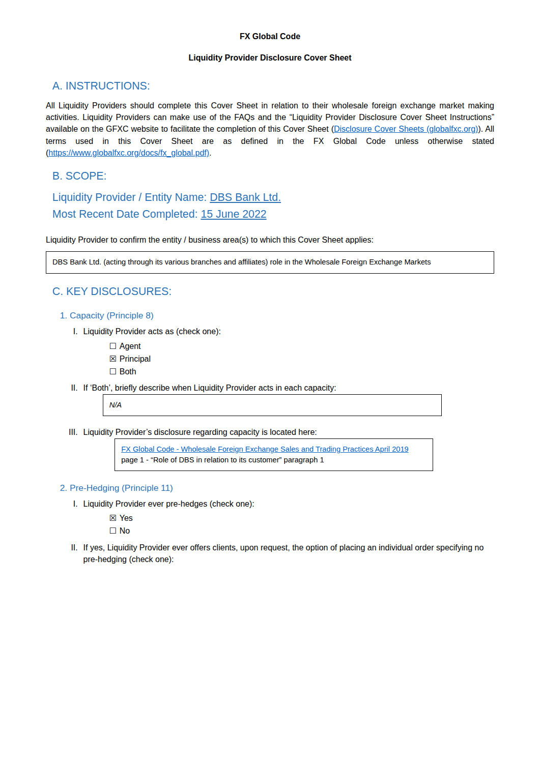FX Global Code
Liquidity Provider Disclosure Cover Sheet
A. INSTRUCTIONS:
All Liquidity Providers should complete this Cover Sheet in relation to their wholesale foreign exchange market making activities. Liquidity Providers can make use of the FAQs and the “Liquidity Provider Disclosure Cover Sheet Instructions” available on the GFXC website to facilitate the completion of this Cover Sheet (Disclosure Cover Sheets (globalfxc.org)). All terms used in this Cover Sheet are as defined in the FX Global Code unless otherwise stated (https://www.globalfxc.org/docs/fx_global.pdf).
B. SCOPE:
Liquidity Provider / Entity Name: DBS Bank Ltd.
Most Recent Date Completed: 15 June 2022
Liquidity Provider to confirm the entity / business area(s) to which this Cover Sheet applies:
DBS Bank Ltd. (acting through its various branches and affiliates) role in the Wholesale Foreign Exchange Markets
C. KEY DISCLOSURES:
1. Capacity (Principle 8)
Liquidity Provider acts as (check one):
☐Agent
☒Principal
☐Both
If ‘Both’, briefly describe when Liquidity Provider acts in each capacity:
N/A
Liquidity Provider’s disclosure regarding capacity is located here:
FX Global Code - Wholesale Foreign Exchange Sales and Trading Practices April 2019
page 1 - “Role of DBS in relation to its customer” paragraph 1
2. Pre-Hedging (Principle 11)
Liquidity Provider ever pre-hedges (check one):
☒Yes
☐No
If yes, Liquidity Provider ever offers clients, upon request, the option of placing an individual order specifying no pre-hedging (check one):